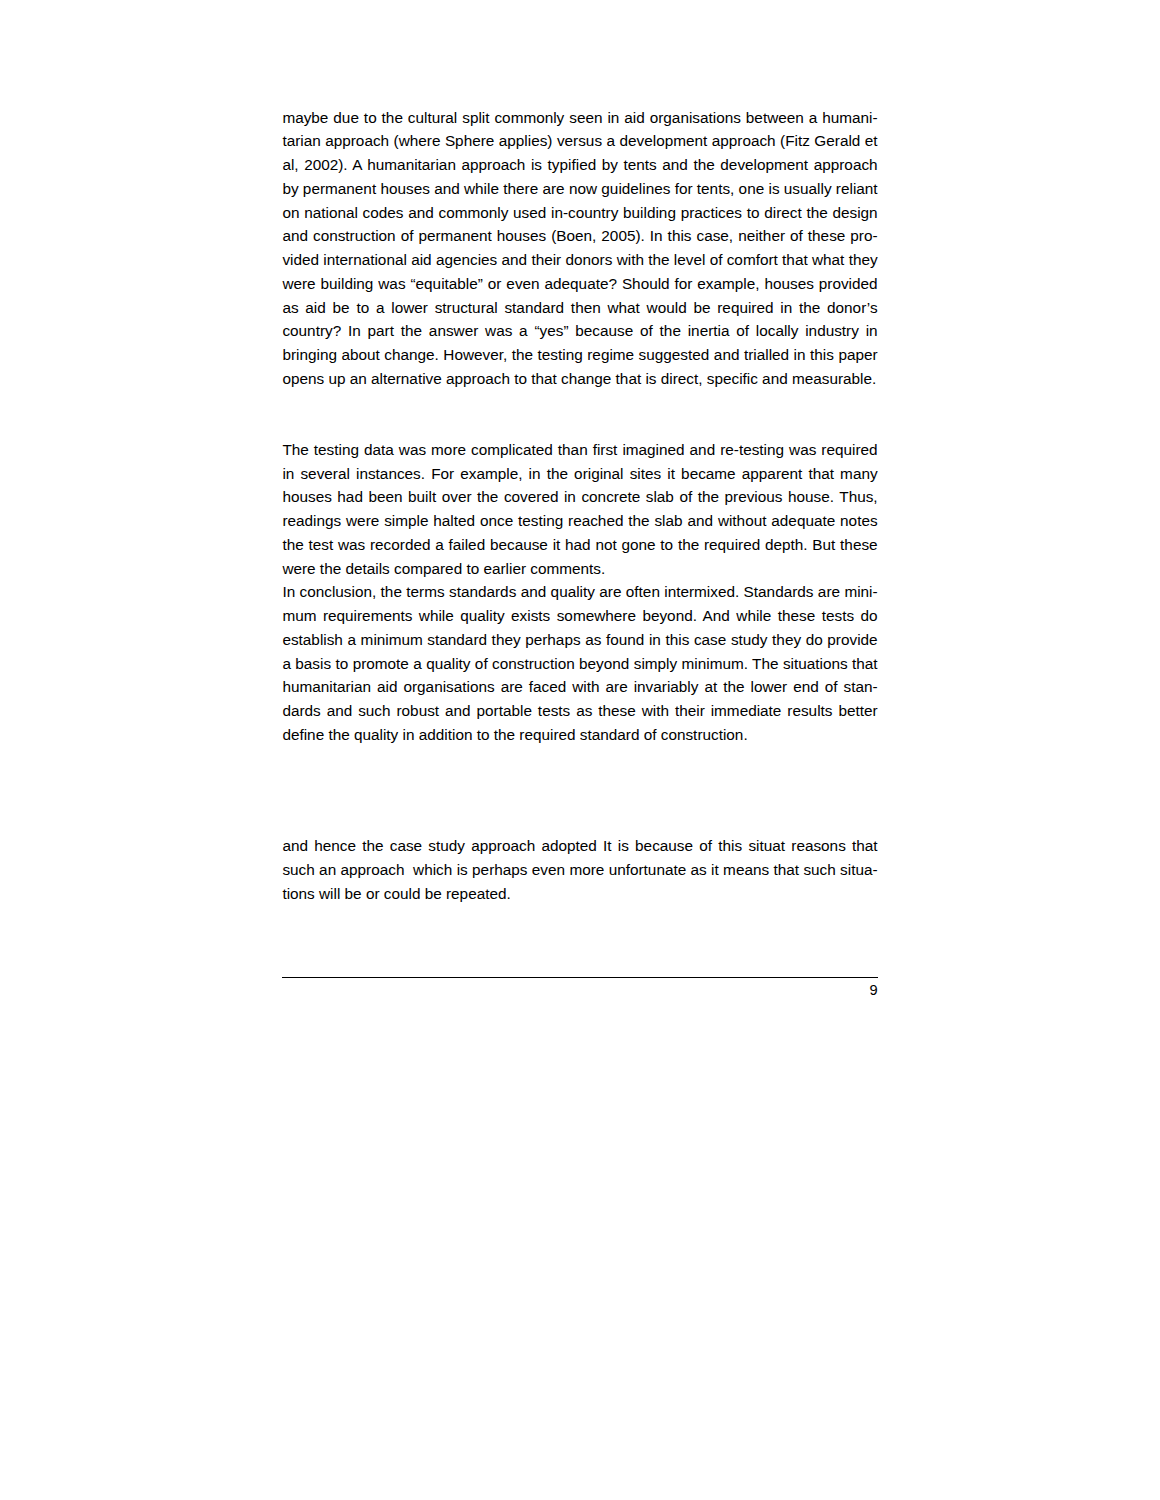maybe due to the cultural split commonly seen in aid organisations between a humanitarian approach (where Sphere applies) versus a development approach (Fitz Gerald et al, 2002). A humanitarian approach is typified by tents and the development approach by permanent houses and while there are now guidelines for tents, one is usually reliant on national codes and commonly used in-country building practices to direct the design and construction of permanent houses (Boen, 2005). In this case, neither of these provided international aid agencies and their donors with the level of comfort that what they were building was “equitable” or even adequate? Should for example, houses provided as aid be to a lower structural standard then what would be required in the donor’s country? In part the answer was a “yes” because of the inertia of locally industry in bringing about change. However, the testing regime suggested and trialled in this paper opens up an alternative approach to that change that is direct, specific and measurable.
The testing data was more complicated than first imagined and re-testing was required in several instances. For example, in the original sites it became apparent that many houses had been built over the covered in concrete slab of the previous house. Thus, readings were simple halted once testing reached the slab and without adequate notes the test was recorded a failed because it had not gone to the required depth. But these were the details compared to earlier comments.
In conclusion, the terms standards and quality are often intermixed. Standards are minimum requirements while quality exists somewhere beyond. And while these tests do establish a minimum standard they perhaps as found in this case study they do provide a basis to promote a quality of construction beyond simply minimum. The situations that humanitarian aid organisations are faced with are invariably at the lower end of standards and such robust and portable tests as these with their immediate results better define the quality in addition to the required standard of construction.
and hence the case study approach adopted It is because of this situat reasons that such an approach which is perhaps even more unfortunate as it means that such situations will be or could be repeated.
9